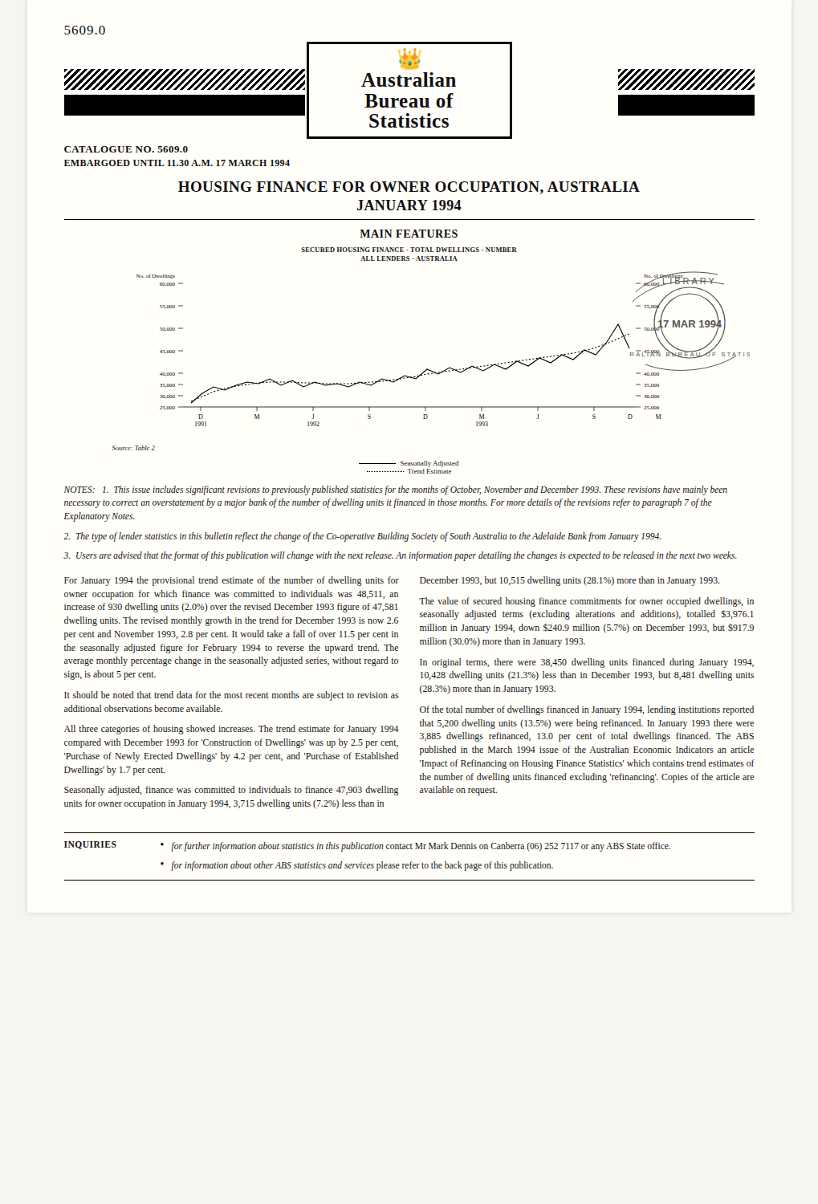5609.0
👑
Australian
Bureau of
Statistics
CATALOGUE NO. 5609.0
EMBARGOED UNTIL 11.30 A.M. 17 MARCH 1994
HOUSING FINANCE FOR OWNER OCCUPATION, AUSTRALIA JANUARY 1994
MAIN FEATURES
SECURED HOUSING FINANCE - TOTAL DWELLINGS - NUMBER
ALL LENDERS - AUSTRALIA
No. of Dwellings 60,000 55,000 50,000 45,000 40,000 35,000 30,000 25,000 No. of Dwellings 60,000 55,000 50,000 45,000 40,000 35,000 30,000 25,000 D M J S D M J S D M 1991 1992 1993 17 MAR 1994 LIBRARY AUSTRALIAN BUREAU OF STATISTICS
Source: Table 2
Seasonally Adjusted
Trend Estimate
NOTES: 1. This issue includes significant revisions to previously published statistics for the months of October, November and December 1993. These revisions have mainly been necessary to correct an overstatement by a major bank of the number of dwelling units it financed in those months. For more details of the revisions refer to paragraph 7 of the Explanatory Notes.
2. The type of lender statistics in this bulletin reflect the change of the Co-operative Building Society of South Australia to the Adelaide Bank from January 1994.
3. Users are advised that the format of this publication will change with the next release. An information paper detailing the changes is expected to be released in the next two weeks.
For January 1994 the provisional trend estimate of the number of dwelling units for owner occupation for which finance was committed to individuals was 48,511, an increase of 930 dwelling units (2.0%) over the revised December 1993 figure of 47,581 dwelling units. The revised monthly growth in the trend for December 1993 is now 2.6 per cent and November 1993, 2.8 per cent. It would take a fall of over 11.5 per cent in the seasonally adjusted figure for February 1994 to reverse the upward trend. The average monthly percentage change in the seasonally adjusted series, without regard to sign, is about 5 per cent.
It should be noted that trend data for the most recent months are subject to revision as additional observations become available.
All three categories of housing showed increases. The trend estimate for January 1994 compared with December 1993 for 'Construction of Dwellings' was up by 2.5 per cent, 'Purchase of Newly Erected Dwellings' by 4.2 per cent, and 'Purchase of Established Dwellings' by 1.7 per cent.
Seasonally adjusted, finance was committed to individuals to finance 47,903 dwelling units for owner occupation in January 1994, 3,715 dwelling units (7.2%) less than in
December 1993, but 10,515 dwelling units (28.1%) more than in January 1993.
The value of secured housing finance commitments for owner occupied dwellings, in seasonally adjusted terms (excluding alterations and additions), totalled $3,976.1 million in January 1994, down $240.9 million (5.7%) on December 1993, but $917.9 million (30.0%) more than in January 1993.
In original terms, there were 38,450 dwelling units financed during January 1994, 10,428 dwelling units (21.3%) less than in December 1993, but 8,481 dwelling units (28.3%) more than in January 1993.
Of the total number of dwellings financed in January 1994, lending institutions reported that 5,200 dwelling units (13.5%) were being refinanced. In January 1993 there were 3,885 dwellings refinanced, 13.0 per cent of total dwellings financed. The ABS published in the March 1994 issue of the Australian Economic Indicators an article 'Impact of Refinancing on Housing Finance Statistics' which contains trend estimates of the number of dwelling units financed excluding 'refinancing'. Copies of the article are available on request.
INQUIRIES
for further information about statistics in this publication contact Mr Mark Dennis on Canberra (06) 252 7117 or any ABS State office.
for information about other ABS statistics and services please refer to the back page of this publication.